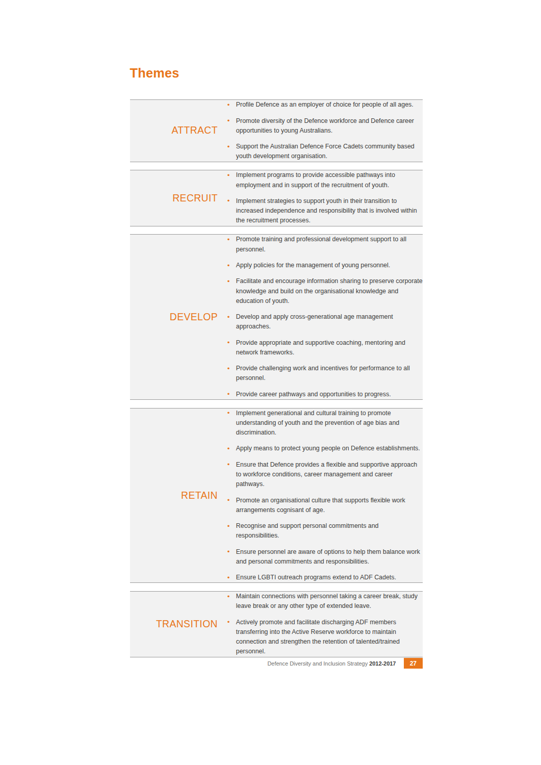Themes
| ATTRACT | Profile Defence as an employer of choice for people of all ages. Promote diversity of the Defence workforce and Defence career opportunities to young Australians. Support the Australian Defence Force Cadets community based youth development organisation. |
| RECRUIT | Implement programs to provide accessible pathways into employment and in support of the recruitment of youth. Implement strategies to support youth in their transition to increased independence and responsibility that is involved within the recruitment processes. |
| DEVELOP | Promote training and professional development support to all personnel. Apply policies for the management of young personnel. Facilitate and encourage information sharing to preserve corporate knowledge and build on the organisational knowledge and education of youth. Develop and apply cross-generational age management approaches. Provide appropriate and supportive coaching, mentoring and network frameworks. Provide challenging work and incentives for performance to all personnel. Provide career pathways and opportunities to progress. |
| RETAIN | Implement generational and cultural training to promote understanding of youth and the prevention of age bias and discrimination. Apply means to protect young people on Defence establishments. Ensure that Defence provides a flexible and supportive approach to workforce conditions, career management and career pathways. Promote an organisational culture that supports flexible work arrangements cognisant of age. Recognise and support personal commitments and responsibilities. Ensure personnel are aware of options to help them balance work and personal commitments and responsibilities. Ensure LGBTI outreach programs extend to ADF Cadets. |
| TRANSITION | Maintain connections with personnel taking a career break, study leave break or any other type of extended leave. Actively promote and facilitate discharging ADF members transferring into the Active Reserve workforce to maintain connection and strengthen the retention of talented/trained personnel. |
Defence Diversity and Inclusion Strategy 2012-2017 27